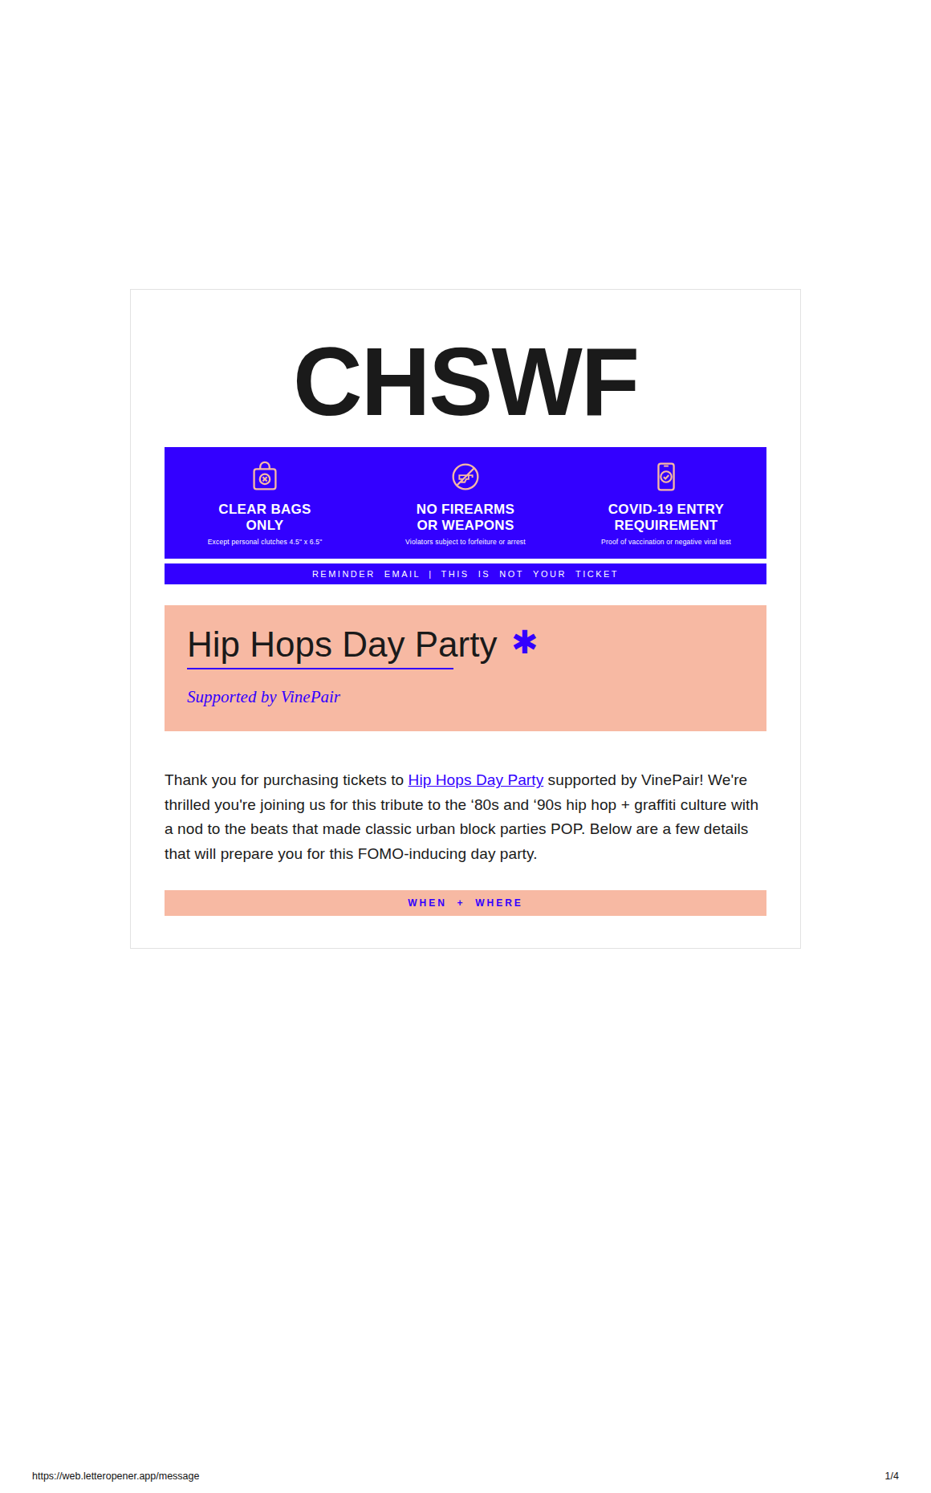CHSWF
Clear bags
only
Except personal clutches 4.5" x 6.5"
No firearms
or weapons
Violators subject to forfeiture or arrest
COVID-19 entry
requirement
Proof of vaccination or negative viral test
REMINDER EMAIL|THIS IS NOT YOUR TICKET
Hip Hops Day Party
✱
Supported by VinePair
Thank you for purchasing tickets to Hip Hops Day Party supported by VinePair! We're thrilled you're joining us for this tribute to the ‘80s and ‘90s hip hop + graffiti culture with a nod to the beats that made classic urban block parties POP. Below are a few details that will prepare you for this FOMO-inducing day party.
WHEN + WHERE
https://web.letteropener.app/message 1/4